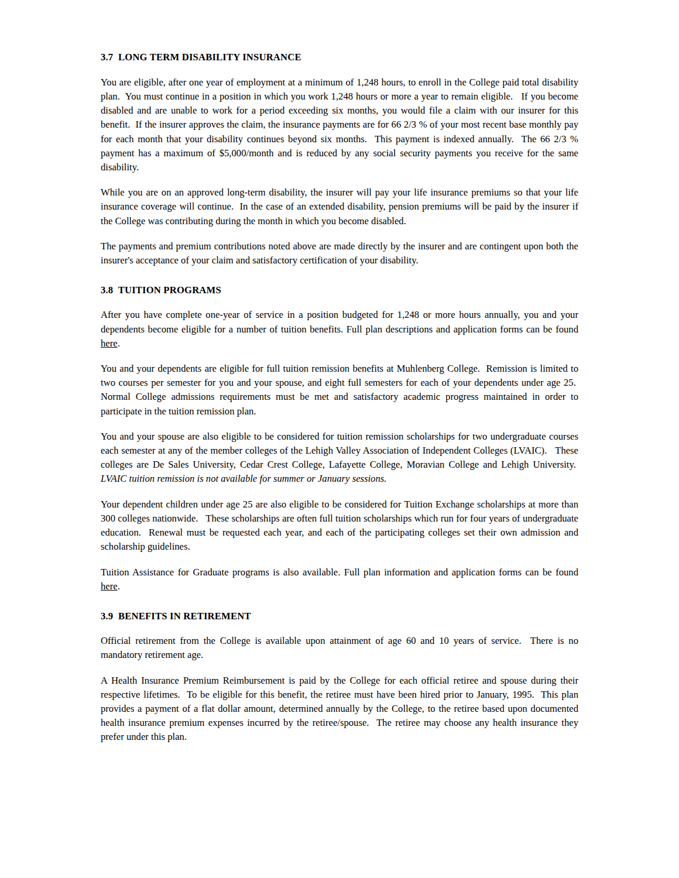3.7 LONG TERM DISABILITY INSURANCE
You are eligible, after one year of employment at a minimum of 1,248 hours, to enroll in the College paid total disability plan. You must continue in a position in which you work 1,248 hours or more a year to remain eligible. If you become disabled and are unable to work for a period exceeding six months, you would file a claim with our insurer for this benefit. If the insurer approves the claim, the insurance payments are for 66 2/3 % of your most recent base monthly pay for each month that your disability continues beyond six months. This payment is indexed annually. The 66 2/3 % payment has a maximum of $5,000/month and is reduced by any social security payments you receive for the same disability.
While you are on an approved long-term disability, the insurer will pay your life insurance premiums so that your life insurance coverage will continue. In the case of an extended disability, pension premiums will be paid by the insurer if the College was contributing during the month in which you become disabled.
The payments and premium contributions noted above are made directly by the insurer and are contingent upon both the insurer's acceptance of your claim and satisfactory certification of your disability.
3.8 TUITION PROGRAMS
After you have complete one-year of service in a position budgeted for 1,248 or more hours annually, you and your dependents become eligible for a number of tuition benefits. Full plan descriptions and application forms can be found here.
You and your dependents are eligible for full tuition remission benefits at Muhlenberg College. Remission is limited to two courses per semester for you and your spouse, and eight full semesters for each of your dependents under age 25. Normal College admissions requirements must be met and satisfactory academic progress maintained in order to participate in the tuition remission plan.
You and your spouse are also eligible to be considered for tuition remission scholarships for two undergraduate courses each semester at any of the member colleges of the Lehigh Valley Association of Independent Colleges (LVAIC). These colleges are De Sales University, Cedar Crest College, Lafayette College, Moravian College and Lehigh University. LVAIC tuition remission is not available for summer or January sessions.
Your dependent children under age 25 are also eligible to be considered for Tuition Exchange scholarships at more than 300 colleges nationwide. These scholarships are often full tuition scholarships which run for four years of undergraduate education. Renewal must be requested each year, and each of the participating colleges set their own admission and scholarship guidelines.
Tuition Assistance for Graduate programs is also available. Full plan information and application forms can be found here.
3.9 BENEFITS IN RETIREMENT
Official retirement from the College is available upon attainment of age 60 and 10 years of service. There is no mandatory retirement age.
A Health Insurance Premium Reimbursement is paid by the College for each official retiree and spouse during their respective lifetimes. To be eligible for this benefit, the retiree must have been hired prior to January, 1995. This plan provides a payment of a flat dollar amount, determined annually by the College, to the retiree based upon documented health insurance premium expenses incurred by the retiree/spouse. The retiree may choose any health insurance they prefer under this plan.